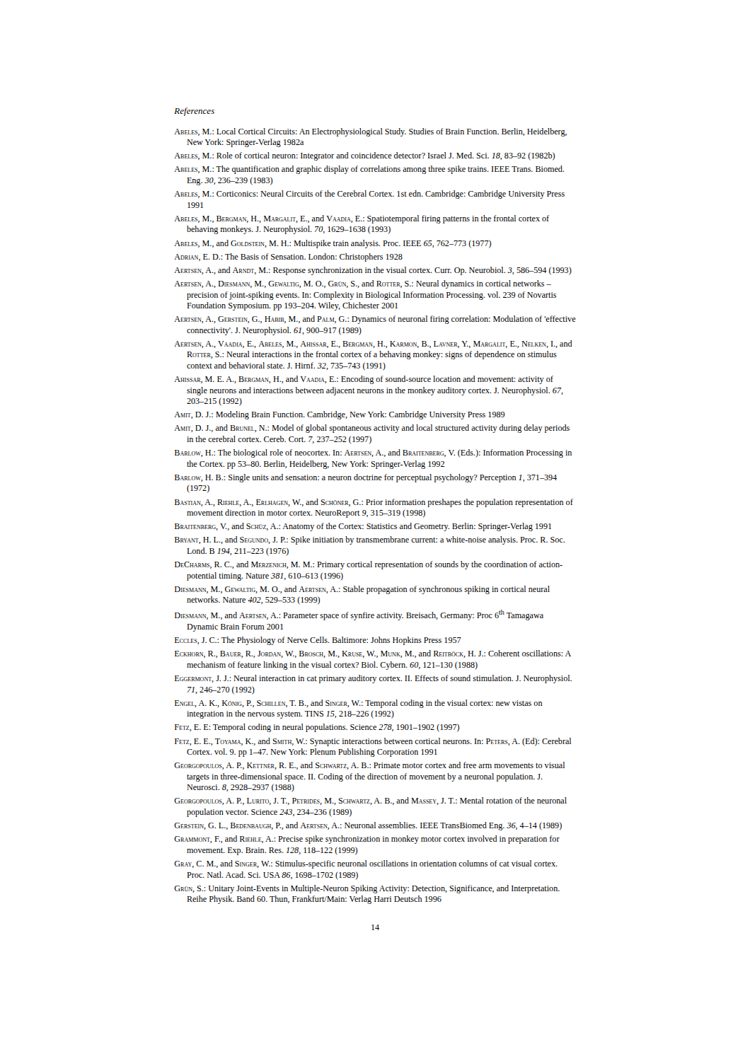References
Abeles, M.: Local Cortical Circuits: An Electrophysiological Study. Studies of Brain Function. Berlin, Heidelberg, New York: Springer-Verlag 1982a
Abeles, M.: Role of cortical neuron: Integrator and coincidence detector? Israel J. Med. Sci. 18, 83–92 (1982b)
Abeles, M.: The quantification and graphic display of correlations among three spike trains. IEEE Trans. Biomed. Eng. 30, 236–239 (1983)
Abeles, M.: Corticonics: Neural Circuits of the Cerebral Cortex. 1st edn. Cambridge: Cambridge University Press 1991
Abeles, M., Bergman, H., Margalit, E., and Vaadia, E.: Spatiotemporal firing patterns in the frontal cortex of behaving monkeys. J. Neurophysiol. 70, 1629–1638 (1993)
Abeles, M., and Goldstein, M. H.: Multispike train analysis. Proc. IEEE 65, 762–773 (1977)
Adrian, E. D.: The Basis of Sensation. London: Christophers 1928
Aertsen, A., and Arndt, M.: Response synchronization in the visual cortex. Curr. Op. Neurobiol. 3, 586–594 (1993)
Aertsen, A., Diesmann, M., Gewaltig, M. O., Grün, S., and Rotter, S.: Neural dynamics in cortical networks – precision of joint-spiking events. In: Complexity in Biological Information Processing. vol. 239 of Novartis Foundation Symposium. pp 193–204. Wiley, Chichester 2001
Aertsen, A., Gerstein, G., Habib, M., and Palm, G.: Dynamics of neuronal firing correlation: Modulation of 'effective connectivity'. J. Neurophysiol. 61, 900–917 (1989)
Aertsen, A., Vaadia, E., Abeles, M., Ahissar, E., Bergman, H., Karmon, B., Lavner, Y., Margalit, E., Nelken, I., and Rotter, S.: Neural interactions in the frontal cortex of a behaving monkey: signs of dependence on stimulus context and behavioral state. J. Hirnf. 32, 735–743 (1991)
Ahissar, M. E. A., Bergman, H., and Vaadia, E.: Encoding of sound-source location and movement: activity of single neurons and interactions between adjacent neurons in the monkey auditory cortex. J. Neurophysiol. 67, 203–215 (1992)
Amit, D. J.: Modeling Brain Function. Cambridge, New York: Cambridge University Press 1989
Amit, D. J., and Brunel, N.: Model of global spontaneous activity and local structured activity during delay periods in the cerebral cortex. Cereb. Cort. 7, 237–252 (1997)
Barlow, H.: The biological role of neocortex. In: Aertsen, A., and Braitenberg, V. (Eds.): Information Processing in the Cortex. pp 53–80. Berlin, Heidelberg, New York: Springer-Verlag 1992
Barlow, H. B.: Single units and sensation: a neuron doctrine for perceptual psychology? Perception 1, 371–394 (1972)
Bastian, A., Riehle, A., Erlhagen, W., and Schöner, G.: Prior information preshapes the population representation of movement direction in motor cortex. NeuroReport 9, 315–319 (1998)
Braitenberg, V., and Schüz, A.: Anatomy of the Cortex: Statistics and Geometry. Berlin: Springer-Verlag 1991
Bryant, H. L., and Segundo, J. P.: Spike initiation by transmembrane current: a white-noise analysis. Proc. R. Soc. Lond. B 194, 211–223 (1976)
DeCharms, R. C., and Merzenich, M. M.: Primary cortical representation of sounds by the coordination of action-potential timing. Nature 381, 610–613 (1996)
Diesmann, M., Gewaltig, M. O., and Aertsen, A.: Stable propagation of synchronous spiking in cortical neural networks. Nature 402, 529–533 (1999)
Diesmann, M., and Aertsen, A.: Parameter space of synfire activity. Breisach, Germany: Proc 6th Tamagawa Dynamic Brain Forum 2001
Eccles, J. C.: The Physiology of Nerve Cells. Baltimore: Johns Hopkins Press 1957
Eckhorn, R., Bauer, R., Jordan, W., Brosch, M., Kruse, W., Munk, M., and Reitböck, H. J.: Coherent oscillations: A mechanism of feature linking in the visual cortex? Biol. Cybern. 60, 121–130 (1988)
Eggermont, J. J.: Neural interaction in cat primary auditory cortex. II. Effects of sound stimulation. J. Neurophysiol. 71, 246–270 (1992)
Engel, A. K., König, P., Schillen, T. B., and Singer, W.: Temporal coding in the visual cortex: new vistas on integration in the nervous system. TINS 15, 218–226 (1992)
Fetz, E. E: Temporal coding in neural populations. Science 278, 1901–1902 (1997)
Fetz, E. E., Toyama, K., and Smith, W.: Synaptic interactions between cortical neurons. In: Peters, A. (Ed): Cerebral Cortex. vol. 9. pp 1–47. New York: Plenum Publishing Corporation 1991
Georgopoulos, A. P., Kettner, R. E., and Schwartz, A. B.: Primate motor cortex and free arm movements to visual targets in three-dimensional space. II. Coding of the direction of movement by a neuronal population. J. Neurosci. 8, 2928–2937 (1988)
Georgopoulos, A. P., Lurito, J. T., Petrides, M., Schwartz, A. B., and Massey, J. T.: Mental rotation of the neuronal population vector. Science 243, 234–236 (1989)
Gerstein, G. L., Bedenbaugh, P., and Aertsen, A.: Neuronal assemblies. IEEE TransBiomed Eng. 36, 4–14 (1989)
Grammont, F., and Riehle, A.: Precise spike synchronization in monkey motor cortex involved in preparation for movement. Exp. Brain. Res. 128, 118–122 (1999)
Gray, C. M., and Singer, W.: Stimulus-specific neuronal oscillations in orientation columns of cat visual cortex. Proc. Natl. Acad. Sci. USA 86, 1698–1702 (1989)
Grün, S.: Unitary Joint-Events in Multiple-Neuron Spiking Activity: Detection, Significance, and Interpretation. Reihe Physik. Band 60. Thun, Frankfurt/Main: Verlag Harri Deutsch 1996
14